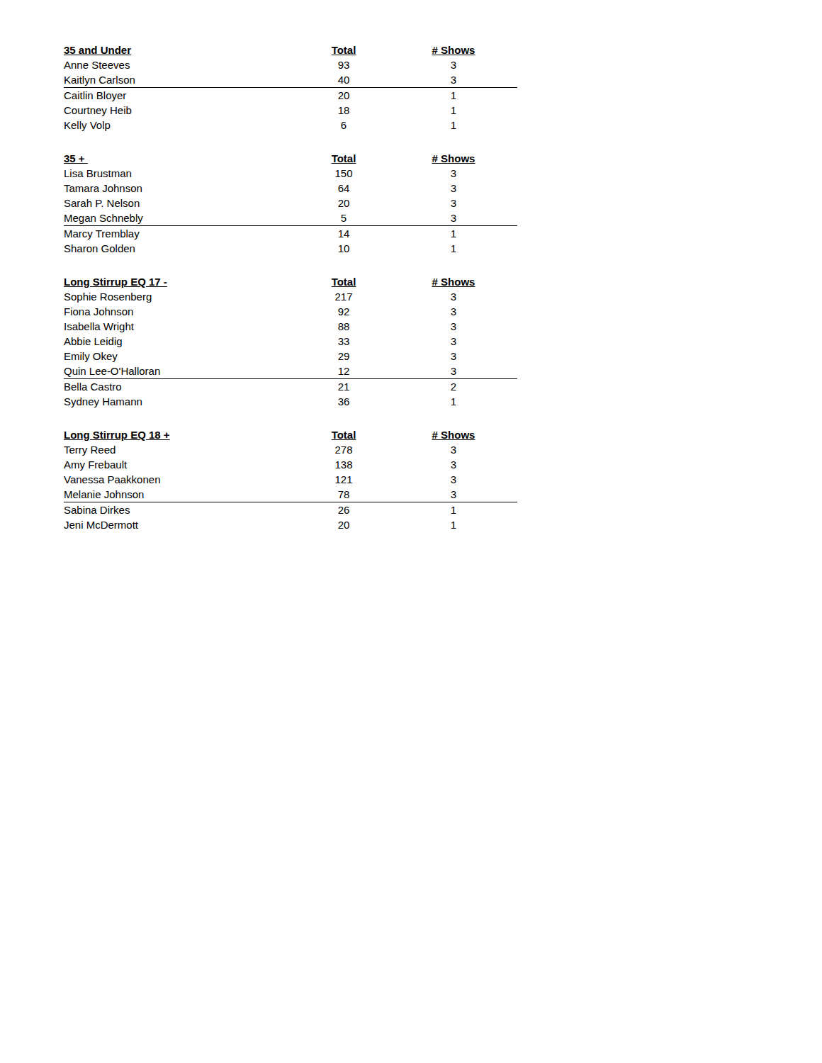| 35 and Under | Total | # Shows |
| Anne Steeves | 93 | 3 |
| Kaitlyn Carlson | 40 | 3 |
| Caitlin Bloyer | 20 | 1 |
| Courtney Heib | 18 | 1 |
| Kelly Volp | 6 | 1 |
| 35 + | Total | # Shows |
| Lisa Brustman | 150 | 3 |
| Tamara Johnson | 64 | 3 |
| Sarah P. Nelson | 20 | 3 |
| Megan Schnebly | 5 | 3 |
| Marcy Tremblay | 14 | 1 |
| Sharon Golden | 10 | 1 |
| Long Stirrup EQ 17 - | Total | # Shows |
| Sophie Rosenberg | 217 | 3 |
| Fiona Johnson | 92 | 3 |
| Isabella Wright | 88 | 3 |
| Abbie Leidig | 33 | 3 |
| Emily Okey | 29 | 3 |
| Quin Lee-O'Halloran | 12 | 3 |
| Bella Castro | 21 | 2 |
| Sydney Hamann | 36 | 1 |
| Long Stirrup EQ 18 + | Total | # Shows |
| Terry Reed | 278 | 3 |
| Amy Frebault | 138 | 3 |
| Vanessa Paakkonen | 121 | 3 |
| Melanie Johnson | 78 | 3 |
| Sabina Dirkes | 26 | 1 |
| Jeni McDermott | 20 | 1 |